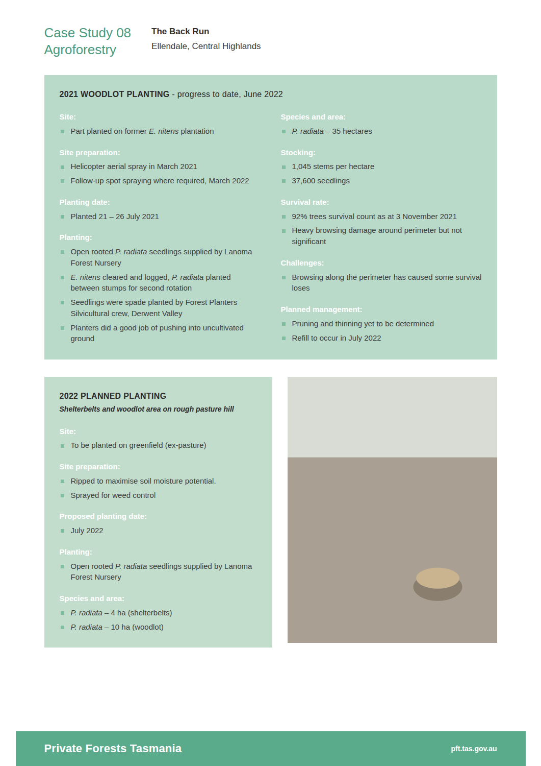Case Study 08
Agroforestry
The Back Run Ellendale, Central Highlands
2021 WOODLOT PLANTING - progress to date, June 2022
Site:
Part planted on former E. nitens plantation
Site preparation:
Helicopter aerial spray in March 2021
Follow-up spot spraying where required, March 2022
Planting date:
Planted 21 – 26 July 2021
Planting:
Open rooted P. radiata seedlings supplied by Lanoma Forest Nursery
E. nitens cleared and logged, P. radiata planted between stumps for second rotation
Seedlings were spade planted by Forest Planters Silvicultural crew, Derwent Valley
Planters did a good job of pushing into uncultivated ground
Species and area:
P. radiata – 35 hectares
Stocking:
1,045 stems per hectare
37,600 seedlings
Survival rate:
92% trees survival count as at 3 November 2021
Heavy browsing damage around perimeter but not significant
Challenges:
Browsing along the perimeter has caused some survival loses
Planned management:
Pruning and thinning yet to be determined
Refill to occur in July 2022
2022 PLANNED PLANTING
Shelterbelts and woodlot area on rough pasture hill
Site:
To be planted on greenfield (ex-pasture)
Site preparation:
Ripped to maximise soil moisture potential.
Sprayed for weed control
Proposed planting date:
July 2022
Planting:
Open rooted P. radiata seedlings supplied by Lanoma Forest Nursery
Species and area:
P. radiata – 4 ha (shelterbelts)
P. radiata – 10 ha (woodlot)
Private Forests Tasmania
pft.tas.gov.au